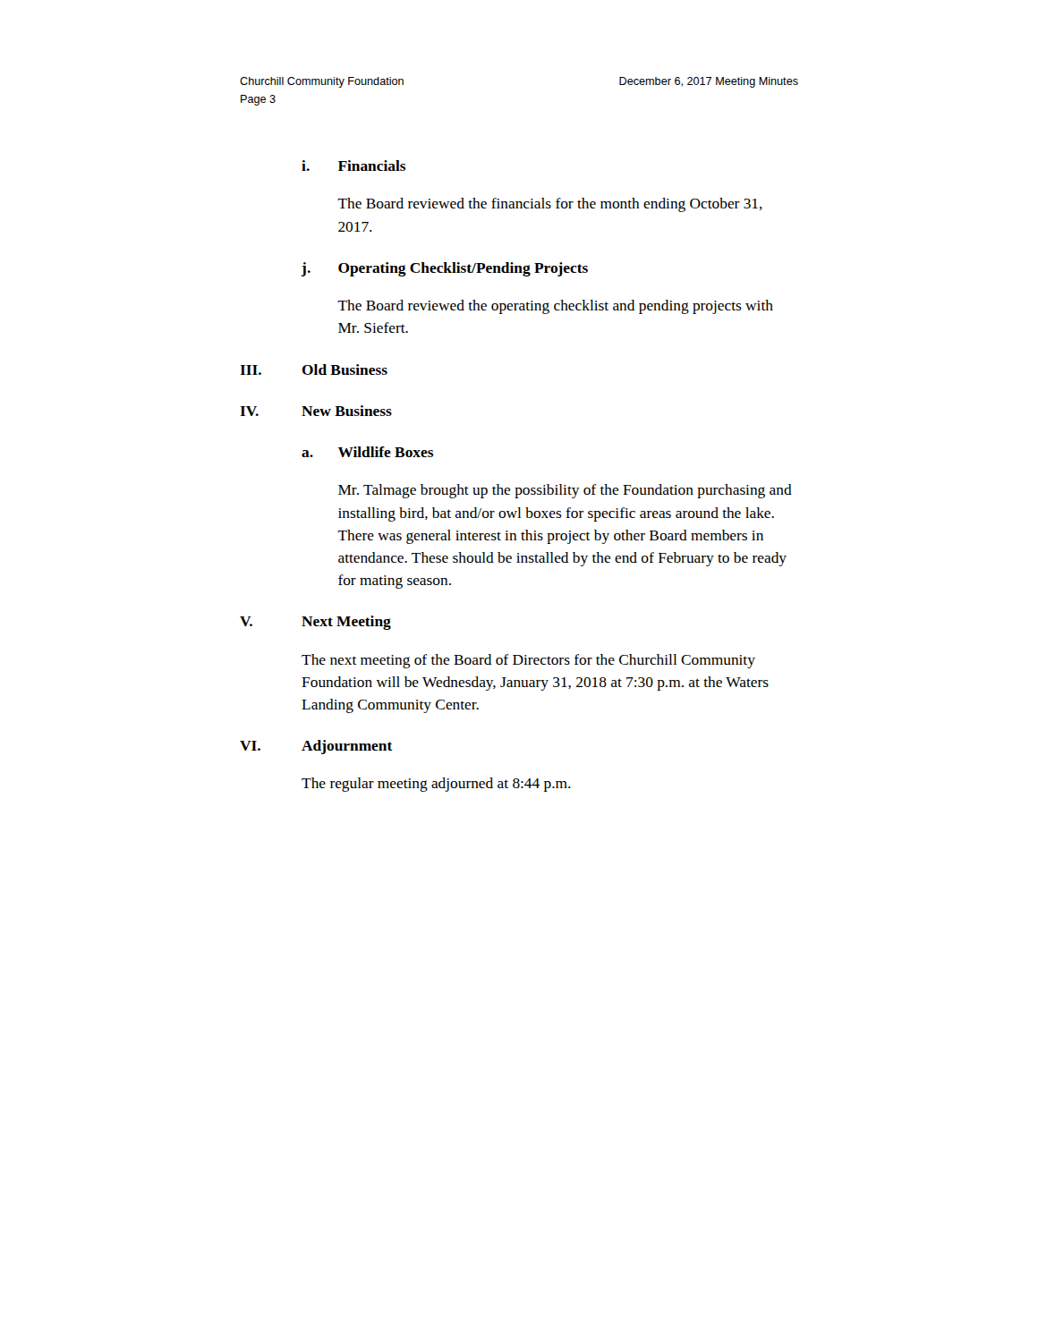Churchill Community Foundation
Page 3
December 6, 2017 Meeting Minutes
i.
Financials
The Board reviewed the financials for the month ending October 31, 2017.
j.
Operating Checklist/Pending Projects
The Board reviewed the operating checklist and pending projects with Mr. Siefert.
III.
Old Business
IV.
New Business
a.
Wildlife Boxes
Mr. Talmage brought up the possibility of the Foundation purchasing and installing bird, bat and/or owl boxes for specific areas around the lake. There was general interest in this project by other Board members in attendance. These should be installed by the end of February to be ready for mating season.
V.
Next Meeting
The next meeting of the Board of Directors for the Churchill Community Foundation will be Wednesday, January 31, 2018 at 7:30 p.m. at the Waters Landing Community Center.
VI.
Adjournment
The regular meeting adjourned at 8:44 p.m.